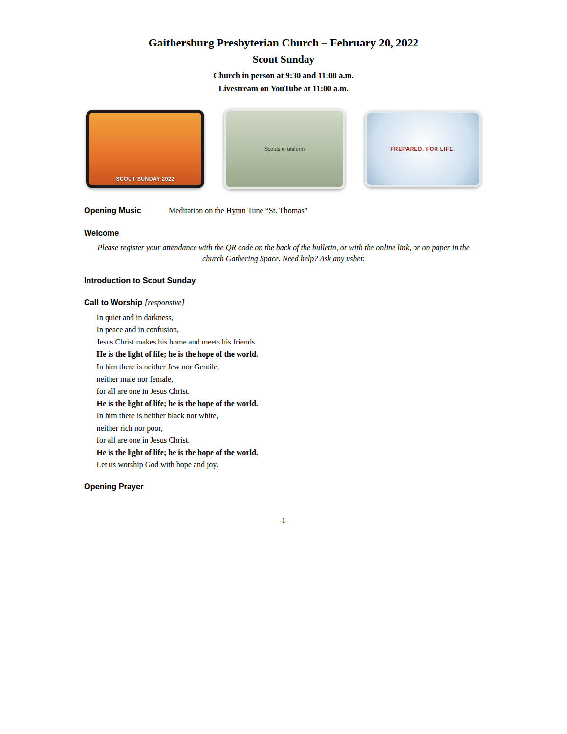Gaithersburg Presbyterian Church – February 20, 2022
Scout Sunday
Church in person at 9:30 and 11:00 a.m.
Livestream on YouTube at 11:00 a.m.
SCOUT SUNDAY 2022
Scouts in uniform
PREPARED. FOR LIFE.
Opening Music Meditation on the Hymn Tune “St. Thomas”
Welcome
Please register your attendance with the QR code on the back of the bulletin, or with the online link, or on paper in the church Gathering Space. Need help? Ask any usher.
Introduction to Scout Sunday
Call to Worship [responsive]
In quiet and in darkness,
In peace and in confusion,
Jesus Christ makes his home and meets his friends.
He is the light of life; he is the hope of the world.
In him there is neither Jew nor Gentile,
neither male nor female,
for all are one in Jesus Christ.
He is the light of life; he is the hope of the world.
In him there is neither black nor white,
neither rich nor poor,
for all are one in Jesus Christ.
He is the light of life; he is the hope of the world.
Let us worship God with hope and joy.
Opening Prayer
-1-